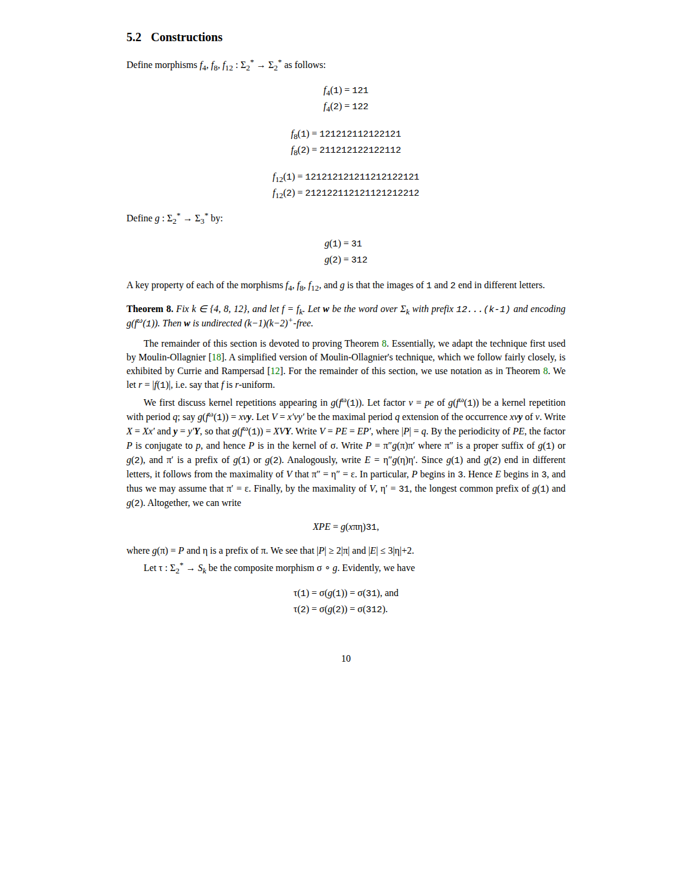5.2 Constructions
Define morphisms f4, f8, f12 : Σ2* → Σ2* as follows:
f4(1) = 121
f4(2) = 122
f8(1) = 121212112122121
f8(2) = 211212122122112
f12(1) = 121212121211212122121
f12(2) = 212122112121121212212
Define g : Σ2* → Σ3* by:
g(1) = 31
g(2) = 312
A key property of each of the morphisms f4, f8, f12, and g is that the images of 1 and 2 end in different letters.
Theorem 8. Fix k ∈ {4, 8, 12}, and let f = fk. Let w be the word over Σk with prefix 12...(k-1) and encoding g(fω(1)). Then w is undirected (k−1)(k−2)+-free.
The remainder of this section is devoted to proving Theorem 8. Essentially, we adapt the technique first used by Moulin-Ollagnier [18]. A simplified version of Moulin-Ollagnier's technique, which we follow fairly closely, is exhibited by Currie and Rampersad [12]. For the remainder of this section, we use notation as in Theorem 8. We let r = |f(1)|, i.e. say that f is r-uniform.
We first discuss kernel repetitions appearing in g(fω(1)). Let factor v = pe of g(fω(1)) be a kernel repetition with period q; say g(fω(1)) = xv y. Let V = x′vy′ be the maximal period q extension of the occurrence xv y of v. Write X = Xx′ and y = y′Y, so that g(fω(1)) = XV Y. Write V = PE = EP′, where |P| = q. By the periodicity of PE, the factor P is conjugate to p, and hence P is in the kernel of σ. Write P = π″g(π)π′ where π″ is a proper suffix of g(1) or g(2), and π′ is a prefix of g(1) or g(2). Analogously, write E = η″g(η)η′. Since g(1) and g(2) end in different letters, it follows from the maximality of V that π″ = η″ = ε. In particular, P begins in 3. Hence E begins in 3, and thus we may assume that π′ = ε. Finally, by the maximality of V, η′ = 31, the longest common prefix of g(1) and g(2). Altogether, we can write
XPE = g(xπη)31,
where g(π) = P and η is a prefix of π. We see that |P| ≥ 2|π| and |E| ≤ 3|η|+2.
Let τ : Σ2* → Sk be the composite morphism σ ∘ g. Evidently, we have
τ(1) = σ(g(1)) = σ(31), and
τ(2) = σ(g(2)) = σ(312).
10